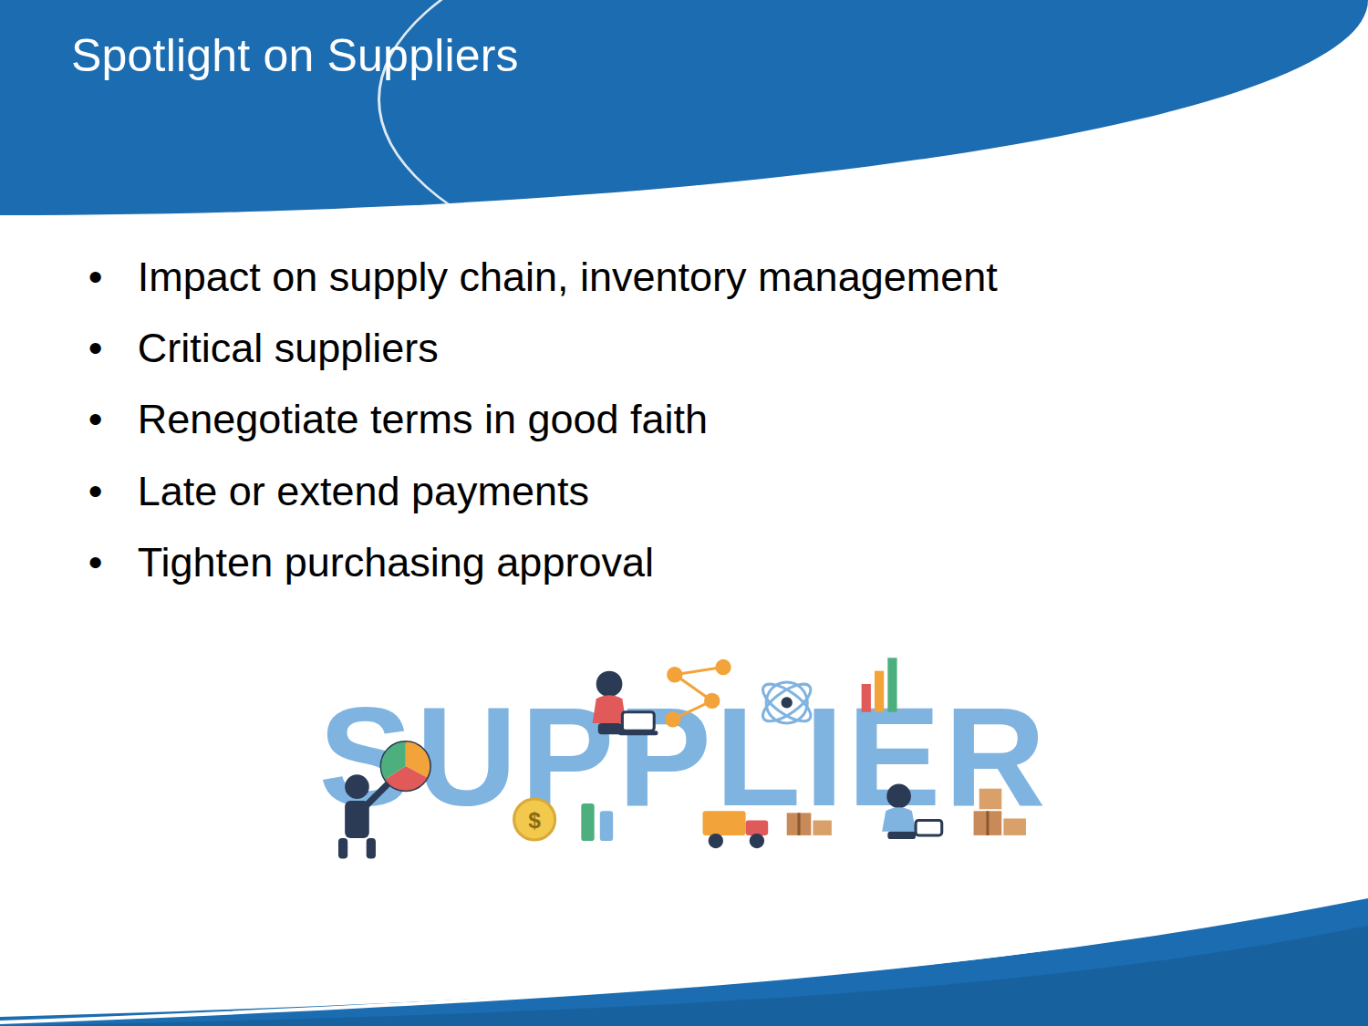Spotlight on Suppliers
Impact on supply chain, inventory management
Critical suppliers
Renegotiate terms in good faith
Late or extend payments
Tighten purchasing approval
SUPPLIER $